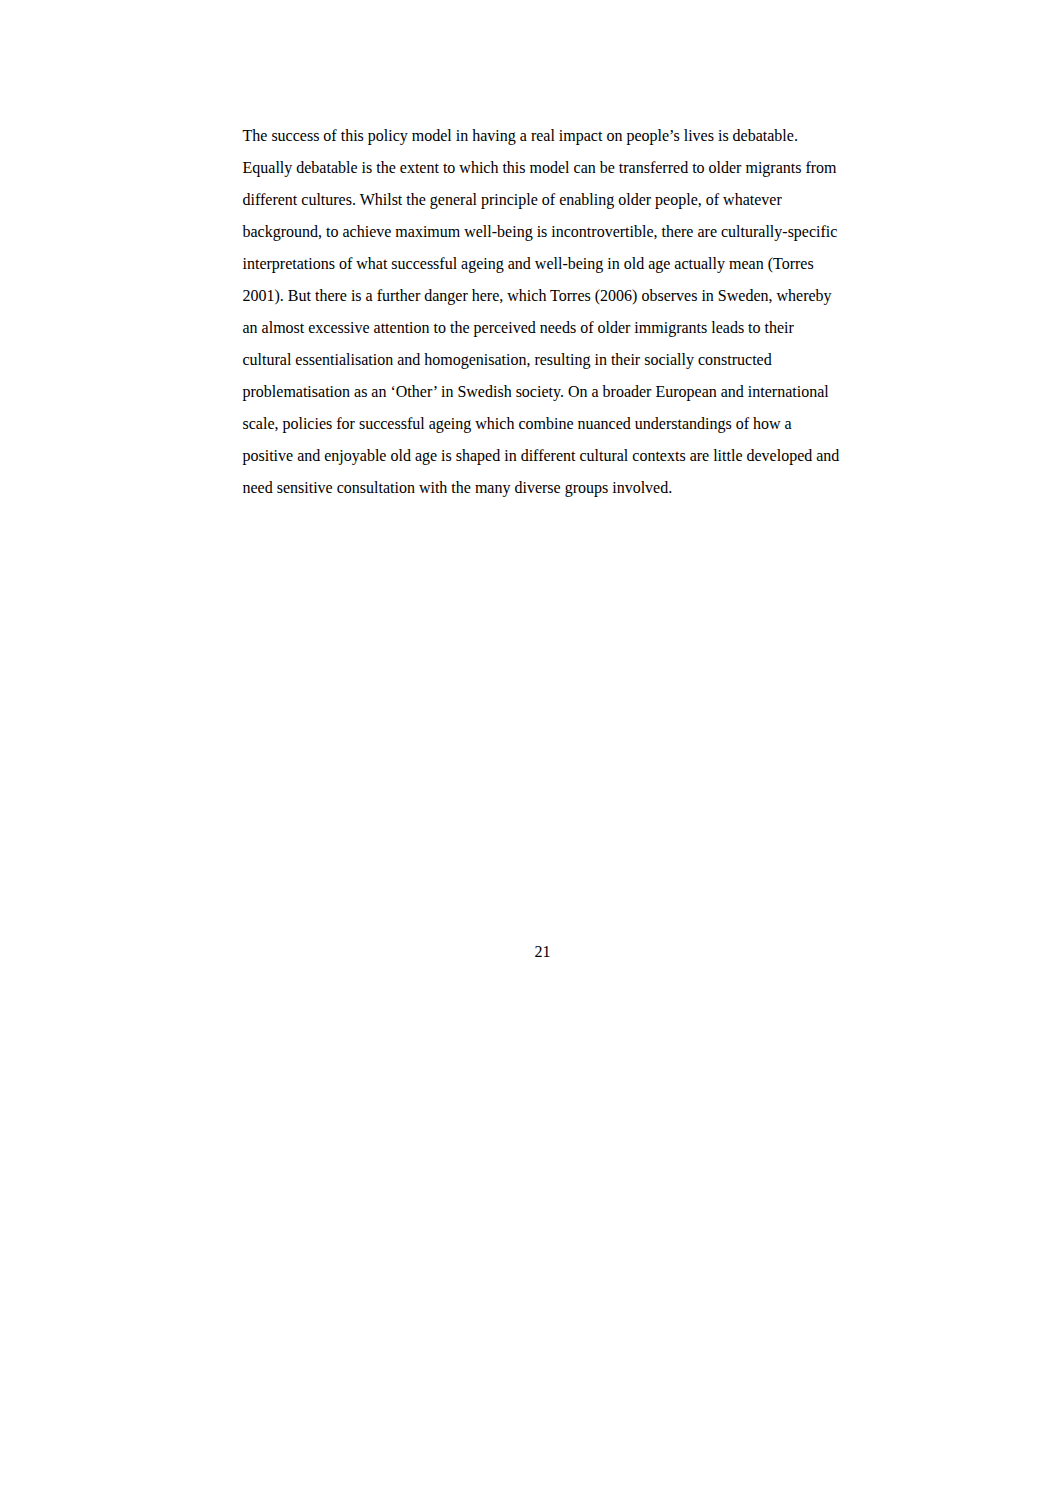The success of this policy model in having a real impact on people’s lives is debatable. Equally debatable is the extent to which this model can be transferred to older migrants from different cultures. Whilst the general principle of enabling older people, of whatever background, to achieve maximum well-being is incontrovertible, there are culturally-specific interpretations of what successful ageing and well-being in old age actually mean (Torres 2001). But there is a further danger here, which Torres (2006) observes in Sweden, whereby an almost excessive attention to the perceived needs of older immigrants leads to their cultural essentialisation and homogenisation, resulting in their socially constructed problematisation as an ‘Other’ in Swedish society. On a broader European and international scale, policies for successful ageing which combine nuanced understandings of how a positive and enjoyable old age is shaped in different cultural contexts are little developed and need sensitive consultation with the many diverse groups involved.
21